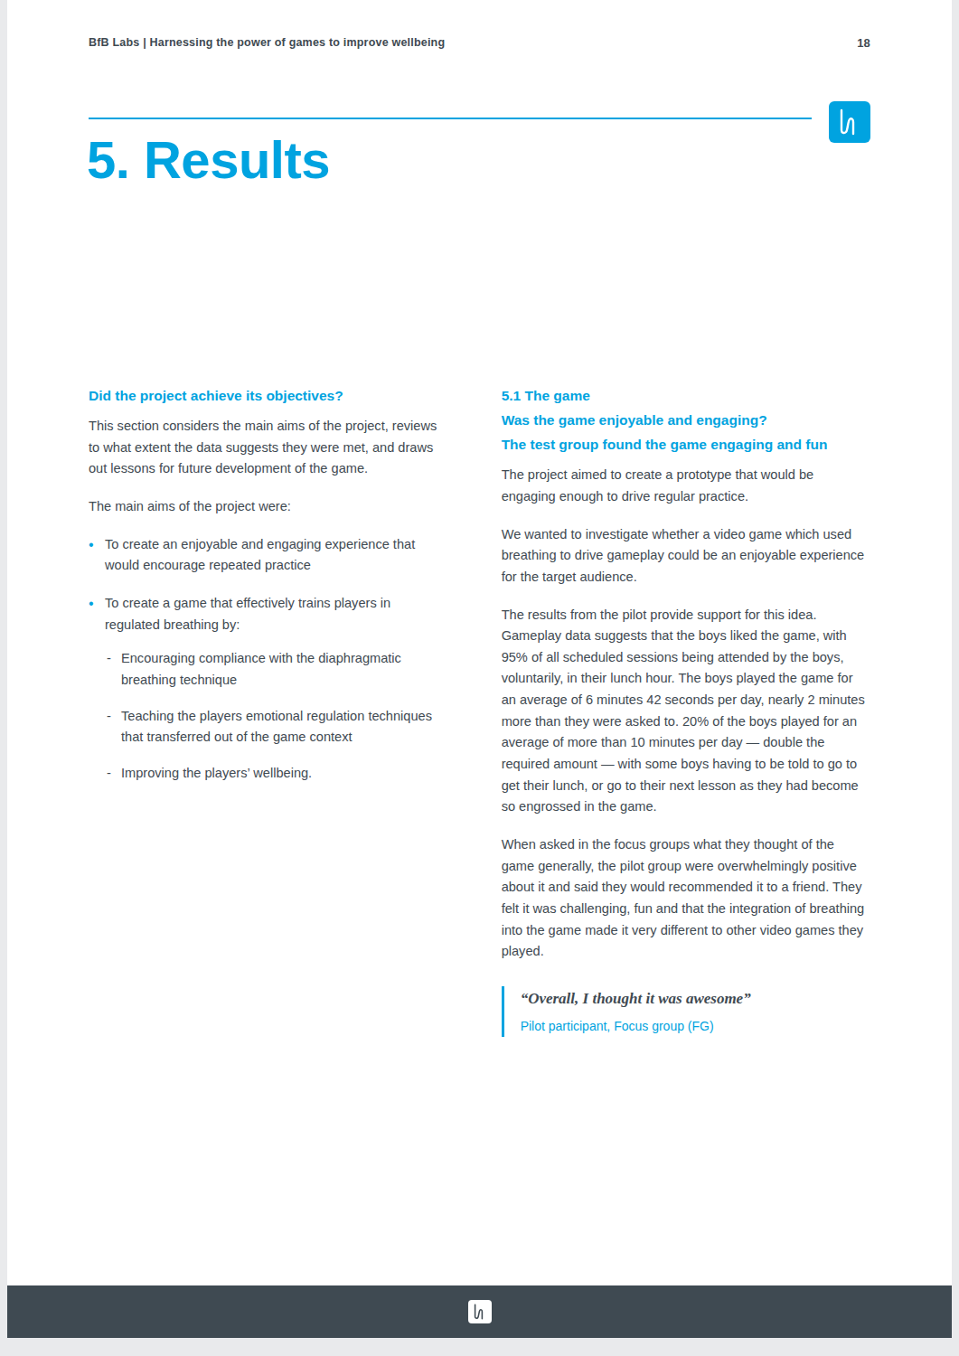BfB Labs | Harnessing the power of games to improve wellbeing
18
5. Results
Did the project achieve its objectives?
This section considers the main aims of the project, reviews to what extent the data suggests they were met, and draws out lessons for future development of the game.
The main aims of the project were:
To create an enjoyable and engaging experience that would encourage repeated practice
To create a game that effectively trains players in regulated breathing by:
Encouraging compliance with the diaphragmatic breathing technique
Teaching the players emotional regulation techniques that transferred out of the game context
Improving the players’ wellbeing.
5.1 The game
Was the game enjoyable and engaging?
The test group found the game engaging and fun
The project aimed to create a prototype that would be engaging enough to drive regular practice.
We wanted to investigate whether a video game which used breathing to drive gameplay could be an enjoyable experience for the target audience.
The results from the pilot provide support for this idea. Gameplay data suggests that the boys liked the game, with 95% of all scheduled sessions being attended by the boys, voluntarily, in their lunch hour. The boys played the game for an average of 6 minutes 42 seconds per day, nearly 2 minutes more than they were asked to. 20% of the boys played for an average of more than 10 minutes per day — double the required amount — with some boys having to be told to go to get their lunch, or go to their next lesson as they had become so engrossed in the game.
When asked in the focus groups what they thought of the game generally, the pilot group were overwhelmingly positive about it and said they would recommended it to a friend. They felt it was challenging, fun and that the integration of breathing into the game made it very different to other video games they played.
“Overall, I thought it was awesome”
Pilot participant, Focus group (FG)